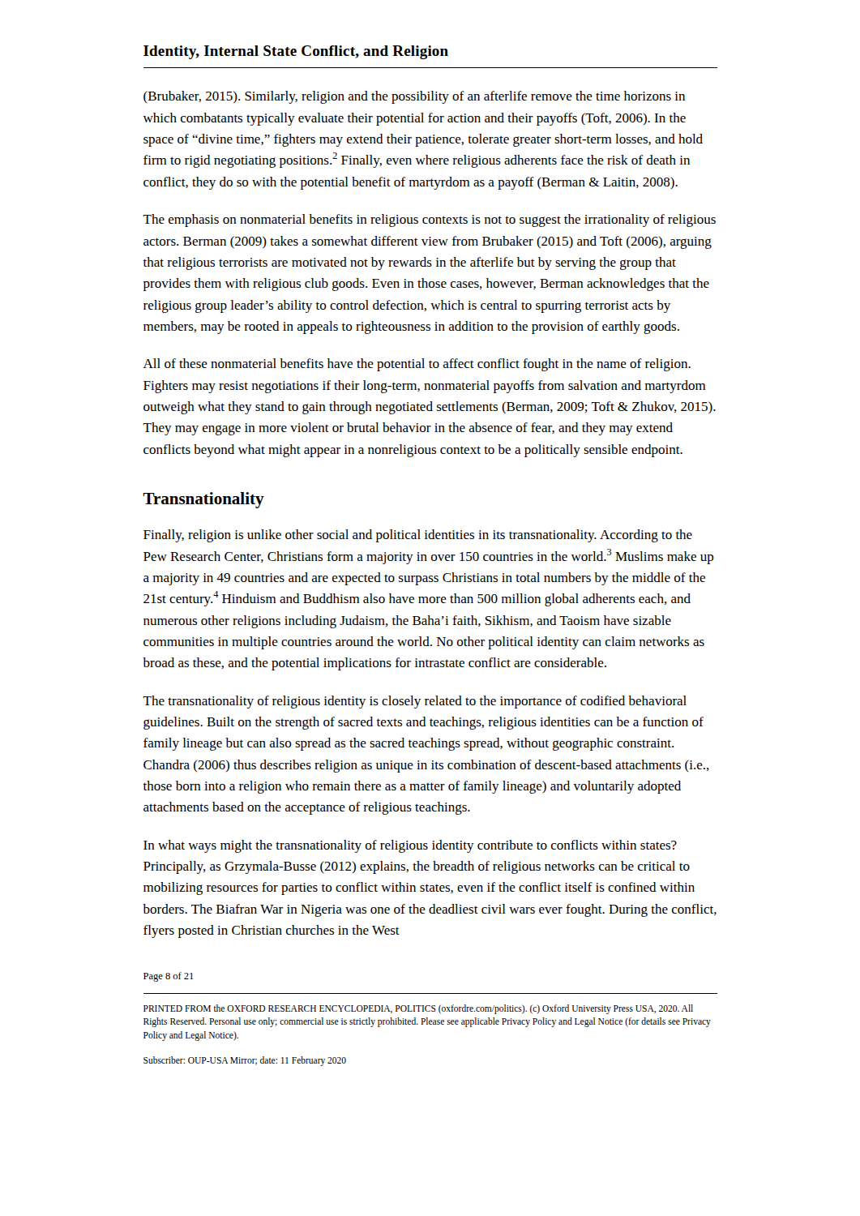Identity, Internal State Conflict, and Religion
(Brubaker, 2015). Similarly, religion and the possibility of an afterlife remove the time horizons in which combatants typically evaluate their potential for action and their payoffs (Toft, 2006). In the space of “divine time,” fighters may extend their patience, tolerate greater short-term losses, and hold firm to rigid negotiating positions.2 Finally, even where religious adherents face the risk of death in conflict, they do so with the potential benefit of martyrdom as a payoff (Berman & Laitin, 2008).
The emphasis on nonmaterial benefits in religious contexts is not to suggest the irrationality of religious actors. Berman (2009) takes a somewhat different view from Brubaker (2015) and Toft (2006), arguing that religious terrorists are motivated not by rewards in the afterlife but by serving the group that provides them with religious club goods. Even in those cases, however, Berman acknowledges that the religious group leader’s ability to control defection, which is central to spurring terrorist acts by members, may be rooted in appeals to righteousness in addition to the provision of earthly goods.
All of these nonmaterial benefits have the potential to affect conflict fought in the name of religion. Fighters may resist negotiations if their long-term, nonmaterial payoffs from salvation and martyrdom outweigh what they stand to gain through negotiated settlements (Berman, 2009; Toft & Zhukov, 2015). They may engage in more violent or brutal behavior in the absence of fear, and they may extend conflicts beyond what might appear in a nonreligious context to be a politically sensible endpoint.
Transnationality
Finally, religion is unlike other social and political identities in its transnationality. According to the Pew Research Center, Christians form a majority in over 150 countries in the world.3 Muslims make up a majority in 49 countries and are expected to surpass Christians in total numbers by the middle of the 21st century.4 Hinduism and Buddhism also have more than 500 million global adherents each, and numerous other religions including Judaism, the Baha’i faith, Sikhism, and Taoism have sizable communities in multiple countries around the world. No other political identity can claim networks as broad as these, and the potential implications for intrastate conflict are considerable.
The transnationality of religious identity is closely related to the importance of codified behavioral guidelines. Built on the strength of sacred texts and teachings, religious identities can be a function of family lineage but can also spread as the sacred teachings spread, without geographic constraint. Chandra (2006) thus describes religion as unique in its combination of descent-based attachments (i.e., those born into a religion who remain there as a matter of family lineage) and voluntarily adopted attachments based on the acceptance of religious teachings.
In what ways might the transnationality of religious identity contribute to conflicts within states? Principally, as Grzymala-Busse (2012) explains, the breadth of religious networks can be critical to mobilizing resources for parties to conflict within states, even if the conflict itself is confined within borders. The Biafran War in Nigeria was one of the deadliest civil wars ever fought. During the conflict, flyers posted in Christian churches in the West
Page 8 of 21
PRINTED FROM the OXFORD RESEARCH ENCYCLOPEDIA, POLITICS (oxfordre.com/politics). (c) Oxford University Press USA, 2020. All Rights Reserved. Personal use only; commercial use is strictly prohibited. Please see applicable Privacy Policy and Legal Notice (for details see Privacy Policy and Legal Notice).
Subscriber: OUP-USA Mirror; date: 11 February 2020